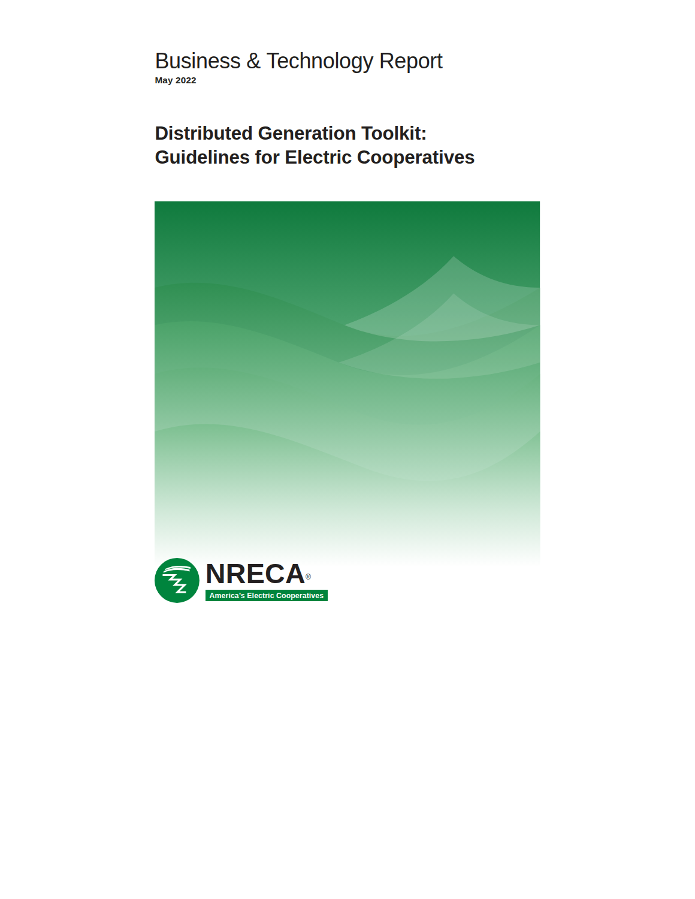Business & Technology Report
May 2022
Distributed Generation Toolkit:
Guidelines for Electric Cooperatives
NRECA®
America’s Electric Cooperatives